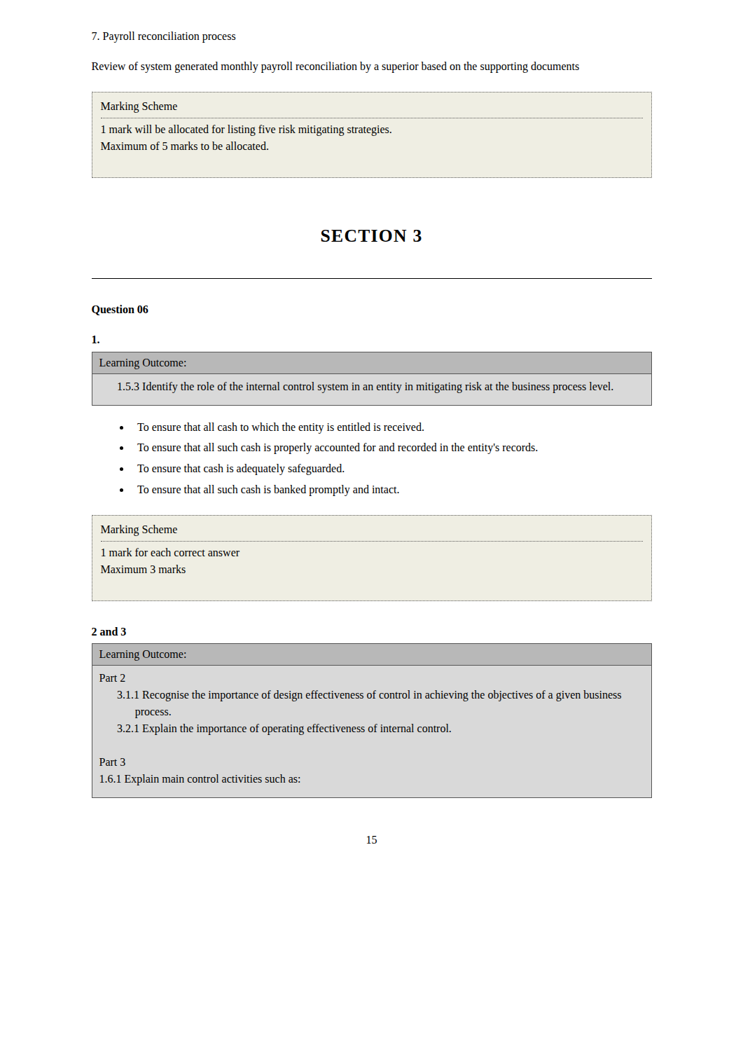7. Payroll reconciliation process
Review of system generated monthly payroll reconciliation by a superior based on the supporting documents
Marking Scheme
1 mark will be allocated for listing five risk mitigating strategies.
Maximum of 5 marks to be allocated.
SECTION 3
Question 06
1.
Learning Outcome:
1.5.3 Identify the role of the internal control system in an entity in mitigating risk at the business process level.
To ensure that all cash to which the entity is entitled is received.
To ensure that all such cash is properly accounted for and recorded in the entity's records.
To ensure that cash is adequately safeguarded.
To ensure that all such cash is banked promptly and intact.
Marking Scheme
1 mark for each correct answer
Maximum 3 marks
2 and 3
Learning Outcome:
Part 2
3.1.1 Recognise the importance of design effectiveness of control in achieving the objectives of a given business process.
3.2.1 Explain the importance of operating effectiveness of internal control.
Part 3
1.6.1 Explain main control activities such as:
15